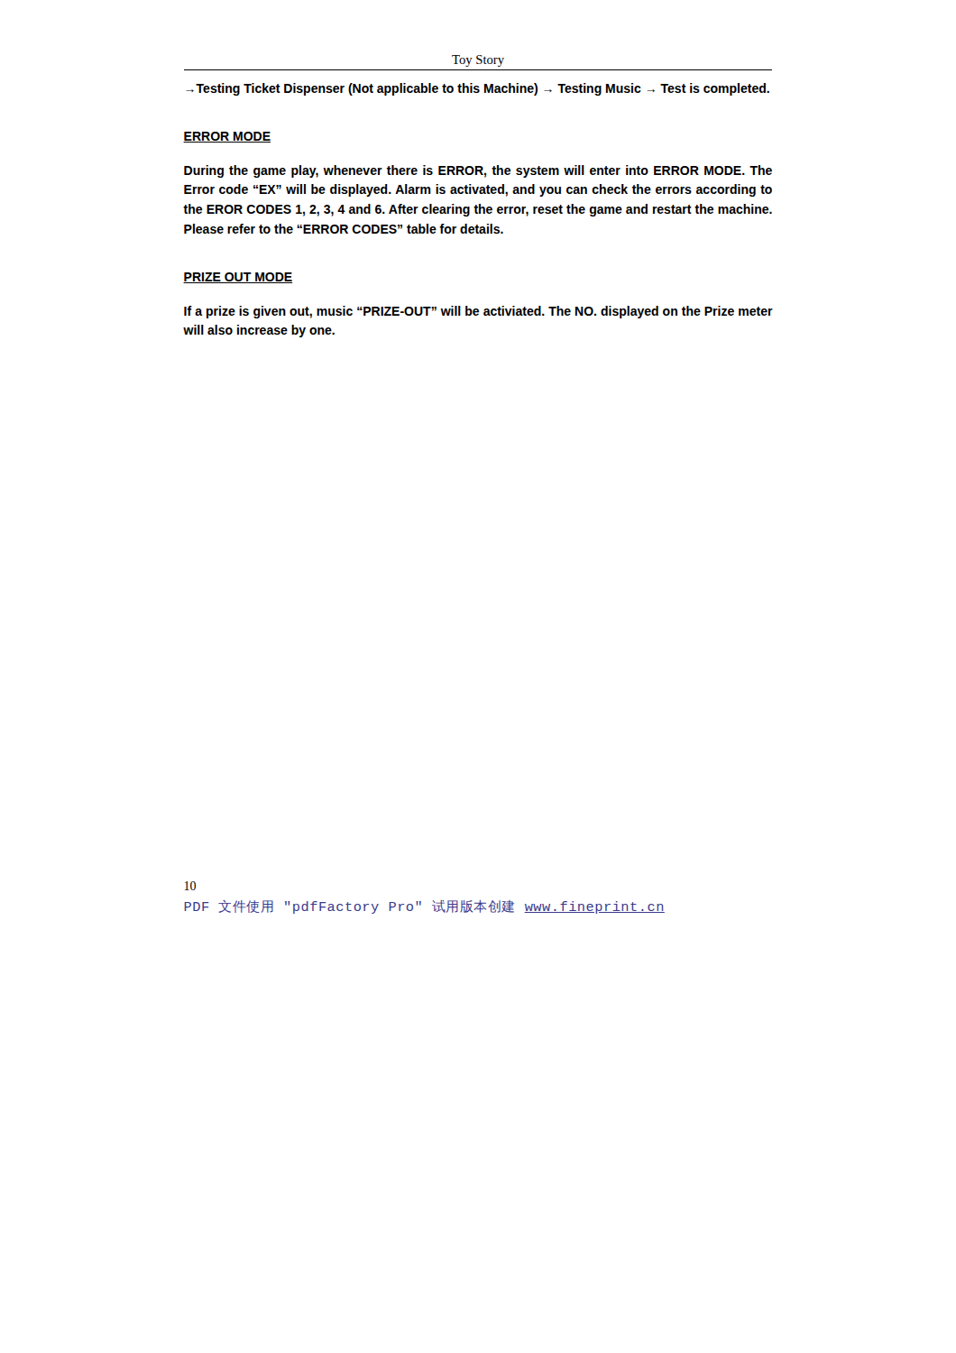Toy Story
→Testing Ticket Dispenser (Not applicable to this Machine) → Testing Music → Test is completed.
ERROR MODE
During the game play, whenever there is ERROR, the system will enter into ERROR MODE. The Error code “EX” will be displayed. Alarm is activated, and you can check the errors according to the EROR CODES 1, 2, 3, 4 and 6. After clearing the error, reset the game and restart the machine. Please refer to the “ERROR CODES” table for details.
PRIZE OUT MODE
If a prize is given out, music “PRIZE-OUT” will be activiated. The NO. displayed on the Prize meter will also increase by one.
10
PDF 文件使用 "pdfFactory Pro" 试用版本创建 www.fineprint.cn